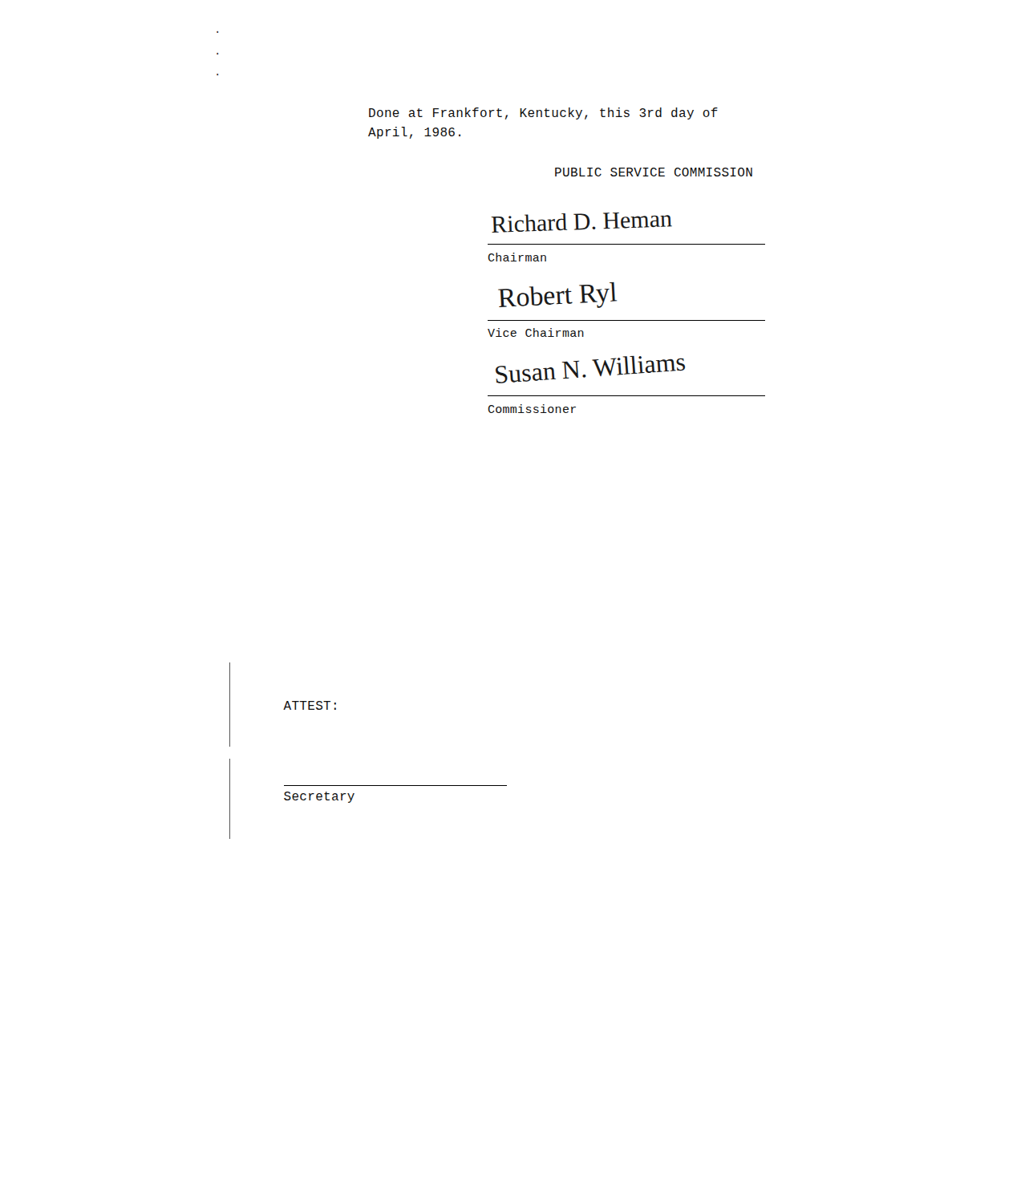. . .
Done at Frankfort, Kentucky, this 3rd day of April, 1986.
PUBLIC SERVICE COMMISSION
Richard D. Heman
Chairman
Robert Ryl
Vice Chairman
Susan N. Williams
Commissioner
ATTEST:
Secretary